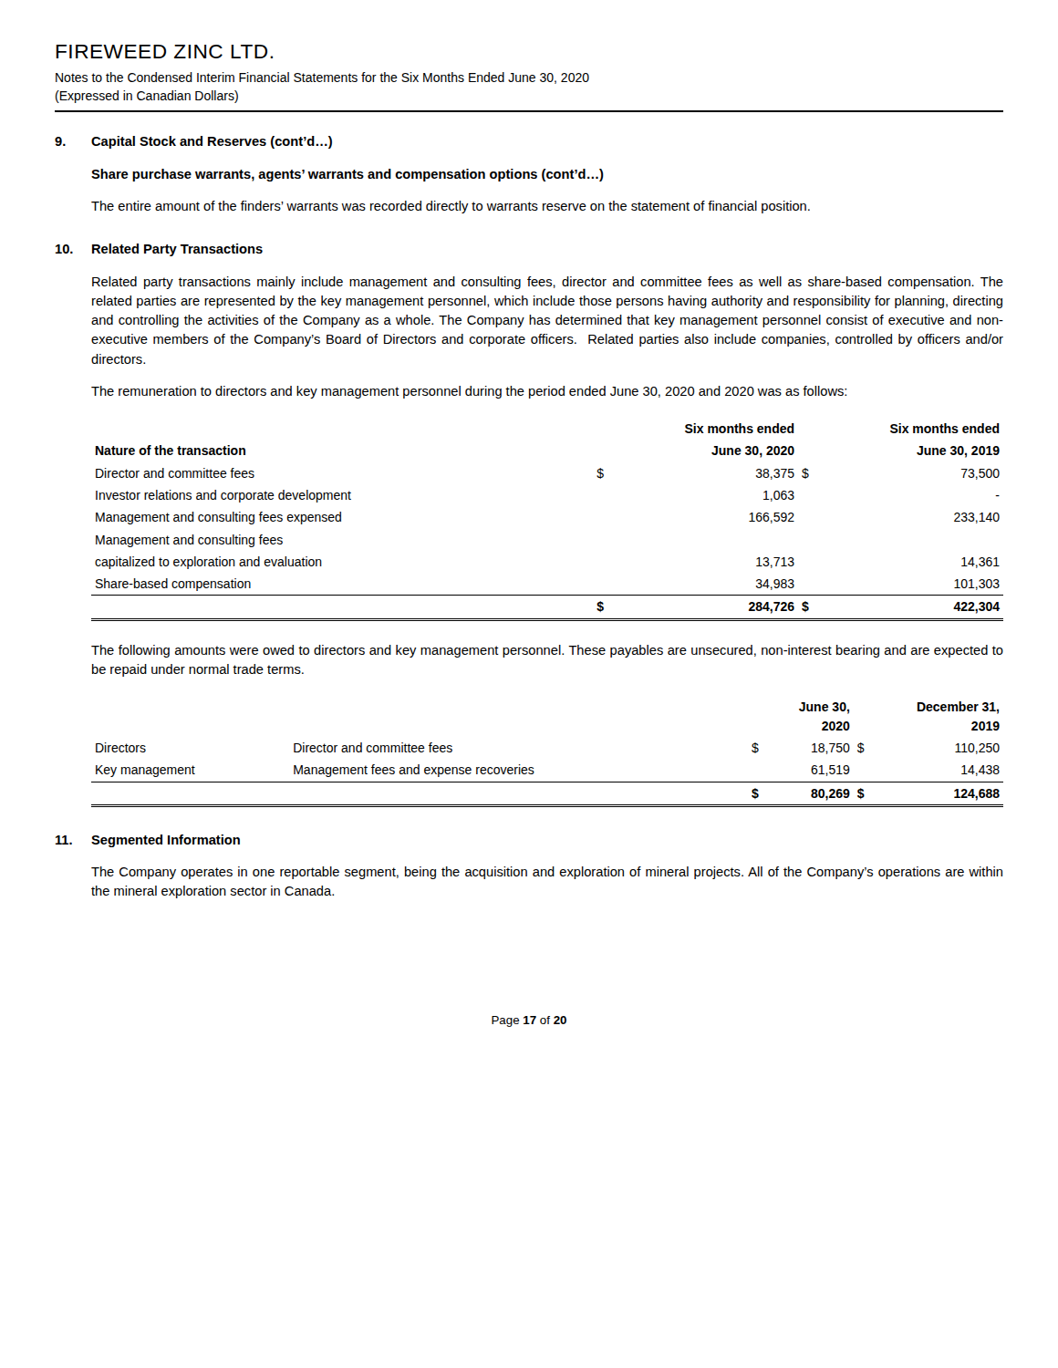FIREWEED ZINC LTD.
Notes to the Condensed Interim Financial Statements for the Six Months Ended June 30, 2020
(Expressed in Canadian Dollars)
9. Capital Stock and Reserves (cont’d…)
Share purchase warrants, agents’ warrants and compensation options (cont’d…)
The entire amount of the finders’ warrants was recorded directly to warrants reserve on the statement of financial position.
10. Related Party Transactions
Related party transactions mainly include management and consulting fees, director and committee fees as well as share-based compensation. The related parties are represented by the key management personnel, which include those persons having authority and responsibility for planning, directing and controlling the activities of the Company as a whole. The Company has determined that key management personnel consist of executive and non-executive members of the Company’s Board of Directors and corporate officers. Related parties also include companies, controlled by officers and/or directors.
The remuneration to directors and key management personnel during the period ended June 30, 2020 and 2020 was as follows:
| | Six months ended | Six months ended |
| --- | --- | --- |
| Nature of the transaction | June 30, 2020 | June 30, 2019 |
| Director and committee fees | $ | 38,375 | $ | 73,500 |
| Investor relations and corporate development | | 1,063 | | - |
| Management and consulting fees expensed | | 166,592 | | 233,140 |
| Management and consulting fees | | | | |
| capitalized to exploration and evaluation | | 13,713 | | 14,361 |
| Share-based compensation | | 34,983 | | 101,303 |
| | $ | 284,726 | $ | 422,304 |
The following amounts were owed to directors and key management personnel. These payables are unsecured, non-interest bearing and are expected to be repaid under normal trade terms.
| | | June 30, 2020 | December 31, 2019 |
| --- | --- | --- | --- |
| Directors | Director and committee fees | $ | 18,750 | $ | 110,250 |
| Key management | Management fees and expense recoveries | | 61,519 | | 14,438 |
| | | $ | 80,269 | $ | 124,688 |
11. Segmented Information
The Company operates in one reportable segment, being the acquisition and exploration of mineral projects. All of the Company’s operations are within the mineral exploration sector in Canada.
Page 17 of 20